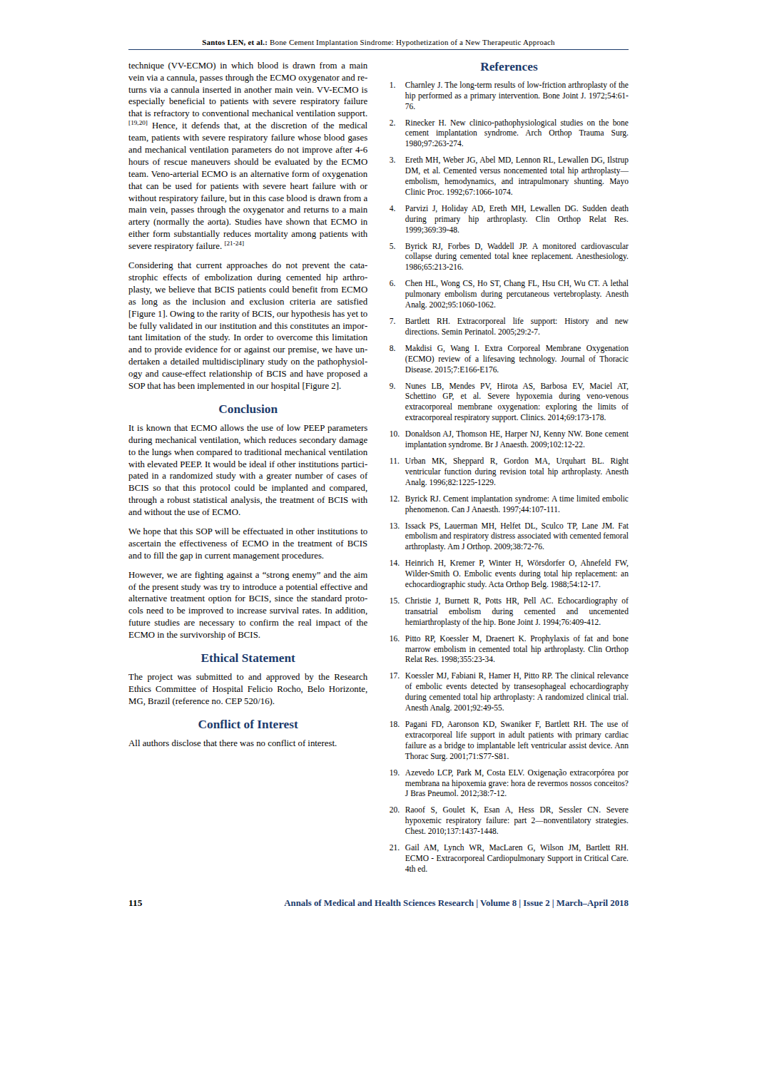Santos LEN, et al.: Bone Cement Implantation Sindrome: Hypothetization of a New Therapeutic Approach
technique (VV-ECMO) in which blood is drawn from a main vein via a cannula, passes through the ECMO oxygenator and returns via a cannula inserted in another main vein. VV-ECMO is especially beneficial to patients with severe respiratory failure that is refractory to conventional mechanical ventilation support. [19,20] Hence, it defends that, at the discretion of the medical team, patients with severe respiratory failure whose blood gases and mechanical ventilation parameters do not improve after 4-6 hours of rescue maneuvers should be evaluated by the ECMO team. Veno-arterial ECMO is an alternative form of oxygenation that can be used for patients with severe heart failure with or without respiratory failure, but in this case blood is drawn from a main vein, passes through the oxygenator and returns to a main artery (normally the aorta). Studies have shown that ECMO in either form substantially reduces mortality among patients with severe respiratory failure. [21-24]
Considering that current approaches do not prevent the catastrophic effects of embolization during cemented hip arthroplasty, we believe that BCIS patients could benefit from ECMO as long as the inclusion and exclusion criteria are satisfied [Figure 1]. Owing to the rarity of BCIS, our hypothesis has yet to be fully validated in our institution and this constitutes an important limitation of the study. In order to overcome this limitation and to provide evidence for or against our premise, we have undertaken a detailed multidisciplinary study on the pathophysiology and cause-effect relationship of BCIS and have proposed a SOP that has been implemented in our hospital [Figure 2].
Conclusion
It is known that ECMO allows the use of low PEEP parameters during mechanical ventilation, which reduces secondary damage to the lungs when compared to traditional mechanical ventilation with elevated PEEP. It would be ideal if other institutions participated in a randomized study with a greater number of cases of BCIS so that this protocol could be implanted and compared, through a robust statistical analysis, the treatment of BCIS with and without the use of ECMO.
We hope that this SOP will be effectuated in other institutions to ascertain the effectiveness of ECMO in the treatment of BCIS and to fill the gap in current management procedures.
However, we are fighting against a “strong enemy” and the aim of the present study was try to introduce a potential effective and alternative treatment option for BCIS, since the standard protocols need to be improved to increase survival rates. In addition, future studies are necessary to confirm the real impact of the ECMO in the survivorship of BCIS.
Ethical Statement
The project was submitted to and approved by the Research Ethics Committee of Hospital Felicio Rocho, Belo Horizonte, MG, Brazil (reference no. CEP 520/16).
Conflict of Interest
All authors disclose that there was no conflict of interest.
References
Charnley J. The long-term results of low-friction arthroplasty of the hip performed as a primary intervention. Bone Joint J. 1972;54:61-76.
Rinecker H. New clinico-pathophysiological studies on the bone cement implantation syndrome. Arch Orthop Trauma Surg. 1980;97:263-274.
Ereth MH, Weber JG, Abel MD, Lennon RL, Lewallen DG, Ilstrup DM, et al. Cemented versus noncemented total hip arthroplasty—embolism, hemodynamics, and intrapulmonary shunting. Mayo Clinic Proc. 1992;67:1066-1074.
Parvizi J, Holiday AD, Ereth MH, Lewallen DG. Sudden death during primary hip arthroplasty. Clin Orthop Relat Res. 1999;369:39-48.
Byrick RJ, Forbes D, Waddell JP. A monitored cardiovascular collapse during cemented total knee replacement. Anesthesiology. 1986;65:213-216.
Chen HL, Wong CS, Ho ST, Chang FL, Hsu CH, Wu CT. A lethal pulmonary embolism during percutaneous vertebroplasty. Anesth Analg. 2002;95:1060-1062.
Bartlett RH. Extracorporeal life support: History and new directions. Semin Perinatol. 2005;29:2-7.
Makdisi G, Wang I. Extra Corporeal Membrane Oxygenation (ECMO) review of a lifesaving technology. Journal of Thoracic Disease. 2015;7:E166-E176.
Nunes LB, Mendes PV, Hirota AS, Barbosa EV, Maciel AT, Schettino GP, et al. Severe hypoxemia during veno-venous extracorporeal membrane oxygenation: exploring the limits of extracorporeal respiratory support. Clinics. 2014;69:173-178.
Donaldson AJ, Thomson HE, Harper NJ, Kenny NW. Bone cement implantation syndrome. Br J Anaesth. 2009;102:12-22.
Urban MK, Sheppard R, Gordon MA, Urquhart BL. Right ventricular function during revision total hip arthroplasty. Anesth Analg. 1996;82:1225-1229.
Byrick RJ. Cement implantation syndrome: A time limited embolic phenomenon. Can J Anaesth. 1997;44:107-111.
Issack PS, Lauerman MH, Helfet DL, Sculco TP, Lane JM. Fat embolism and respiratory distress associated with cemented femoral arthroplasty. Am J Orthop. 2009;38:72-76.
Heinrich H, Kremer P, Winter H, Wörsdorfer O, Ahnefeld FW, Wilder-Smith O. Embolic events during total hip replacement: an echocardiographic study. Acta Orthop Belg. 1988;54:12-17.
Christie J, Burnett R, Potts HR, Pell AC. Echocardiography of transatrial embolism during cemented and uncemented hemiarthroplasty of the hip. Bone Joint J. 1994;76:409-412.
Pitto RP, Koessler M, Draenert K. Prophylaxis of fat and bone marrow embolism in cemented total hip arthroplasty. Clin Orthop Relat Res. 1998;355:23-34.
Koessler MJ, Fabiani R, Hamer H, Pitto RP. The clinical relevance of embolic events detected by transesophageal echocardiography during cemented total hip arthroplasty: A randomized clinical trial. Anesth Analg. 2001;92:49-55.
Pagani FD, Aaronson KD, Swaniker F, Bartlett RH. The use of extracorporeal life support in adult patients with primary cardiac failure as a bridge to implantable left ventricular assist device. Ann Thorac Surg. 2001;71:S77-S81.
Azevedo LCP, Park M, Costa ELV. Oxigenação extracorpórea por membrana na hipoxemia grave: hora de revermos nossos conceitos? J Bras Pneumol. 2012;38:7-12.
Raoof S, Goulet K, Esan A, Hess DR, Sessler CN. Severe hypoxemic respiratory failure: part 2—nonventilatory strategies. Chest. 2010;137:1437-1448.
Gail AM, Lynch WR, MacLaren G, Wilson JM, Bartlett RH. ECMO - Extracorporeal Cardiopulmonary Support in Critical Care. 4th ed.
115
Annals of Medical and Health Sciences Research | Volume 8 | Issue 2 | March–April 2018